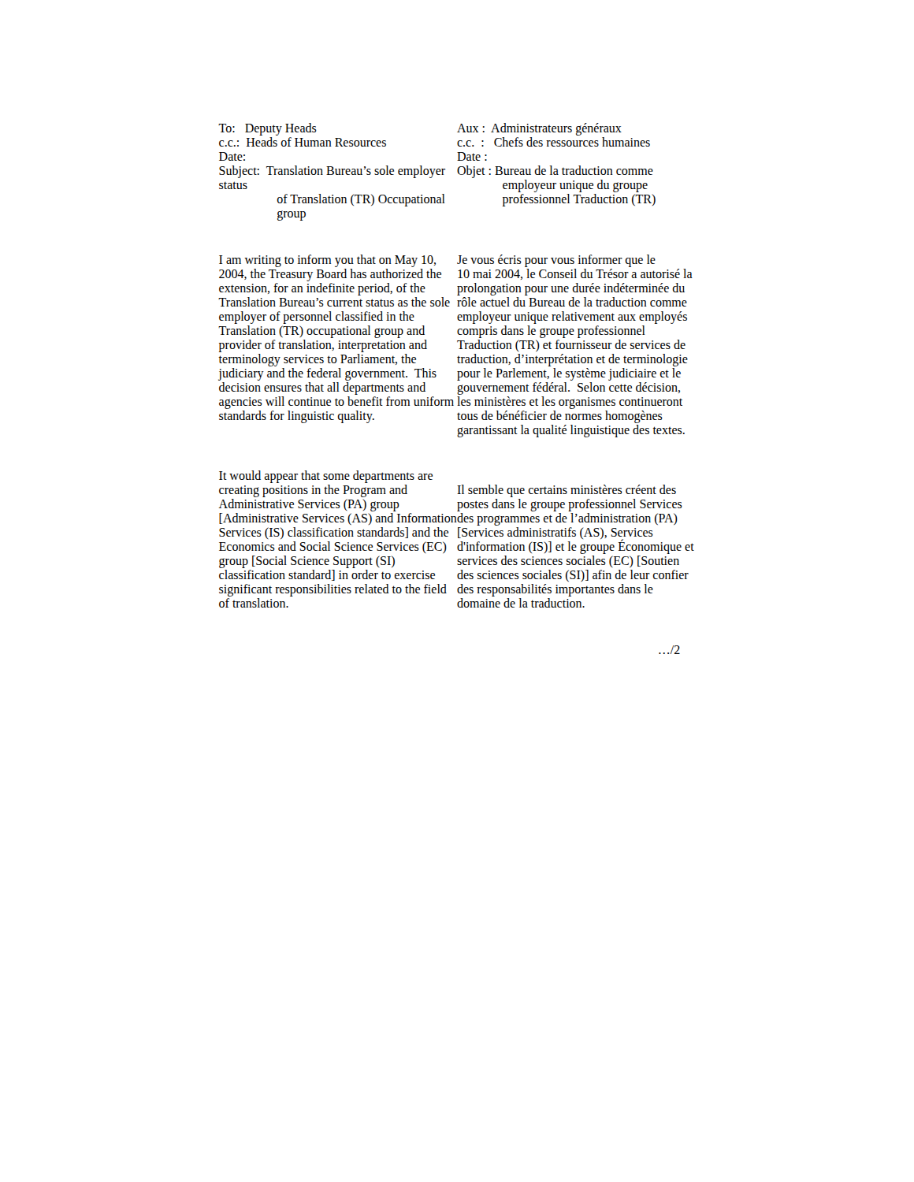| To: Deputy Heads | Aux : Administrateurs généraux |
| c.c.: Heads of Human Resources | c.c. : Chefs des ressources humaines |
| Date: | Date : |
| Subject: Translation Bureau’s sole employer status of Translation (TR) Occupational group | Objet : Bureau de la traduction comme employeur unique du groupe professionnel Traduction (TR) |
| I am writing to inform you that on May 10, 2004, the Treasury Board has authorized the extension, for an indefinite period, of the Translation Bureau’s current status as the sole employer of personnel classified in the Translation (TR) occupational group and provider of translation, interpretation and terminology services to Parliament, the judiciary and the federal government. This decision ensures that all departments and agencies will continue to benefit from uniform standards for linguistic quality. It would appear that some departments are creating positions in the Program and Administrative Services (PA) group [Administrative Services (AS) and Information Services (IS) classification standards] and the Economics and Social Science Services (EC) group [Social Science Support (SI) classification standard] in order to exercise significant responsibilities related to the field of translation. | Je vous écris pour vous informer que le 10 mai 2004, le Conseil du Trésor a autorisé la prolongation pour une durée indéterminée du rôle actuel du Bureau de la traduction comme employeur unique relativement aux employés compris dans le groupe professionnel Traduction (TR) et fournisseur de services de traduction, d’interprétation et de terminologie pour le Parlement, le système judiciaire et le gouvernement fédéral. Selon cette décision, les ministères et les organismes continueront tous de bénéficier de normes homogènes garantissant la qualité linguistique des textes. Il semble que certains ministères créent des postes dans le groupe professionnel Services des programmes et de l’administration (PA) [Services administratifs (AS), Services d'information (IS)] et le groupe Économique et services des sciences sociales (EC) [Soutien des sciences sociales (SI)] afin de leur confier des responsabilités importantes dans le domaine de la traduction. |
…/2